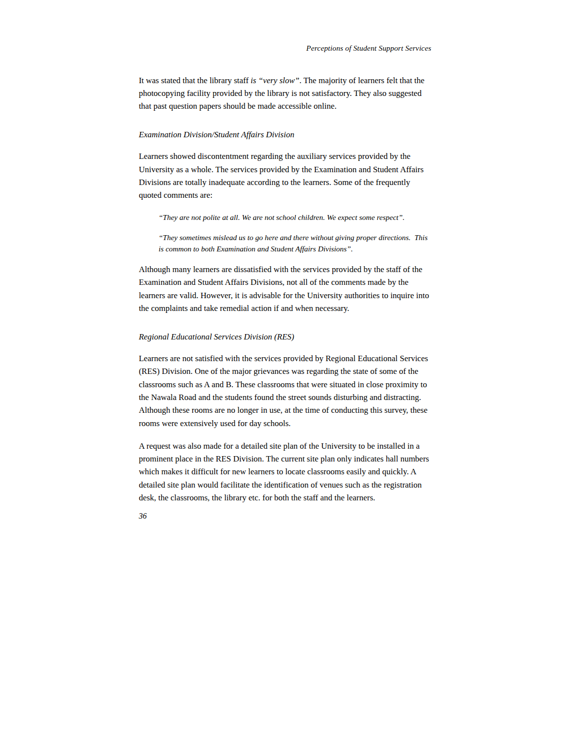Perceptions of Student Support Services
It was stated that the library staff is “very slow”. The majority of learners felt that the photocopying facility provided by the library is not satisfactory. They also suggested that past question papers should be made accessible online.
Examination Division/Student Affairs Division
Learners showed discontentment regarding the auxiliary services provided by the University as a whole. The services provided by the Examination and Student Affairs Divisions are totally inadequate according to the learners. Some of the frequently quoted comments are:
“They are not polite at all. We are not school children. We expect some respect”.
“They sometimes mislead us to go here and there without giving proper directions. This is common to both Examination and Student Affairs Divisions”.
Although many learners are dissatisfied with the services provided by the staff of the Examination and Student Affairs Divisions, not all of the comments made by the learners are valid. However, it is advisable for the University authorities to inquire into the complaints and take remedial action if and when necessary.
Regional Educational Services Division (RES)
Learners are not satisfied with the services provided by Regional Educational Services (RES) Division. One of the major grievances was regarding the state of some of the classrooms such as A and B. These classrooms that were situated in close proximity to the Nawala Road and the students found the street sounds disturbing and distracting. Although these rooms are no longer in use, at the time of conducting this survey, these rooms were extensively used for day schools.
A request was also made for a detailed site plan of the University to be installed in a prominent place in the RES Division. The current site plan only indicates hall numbers which makes it difficult for new learners to locate classrooms easily and quickly. A detailed site plan would facilitate the identification of venues such as the registration desk, the classrooms, the library etc. for both the staff and the learners.
36